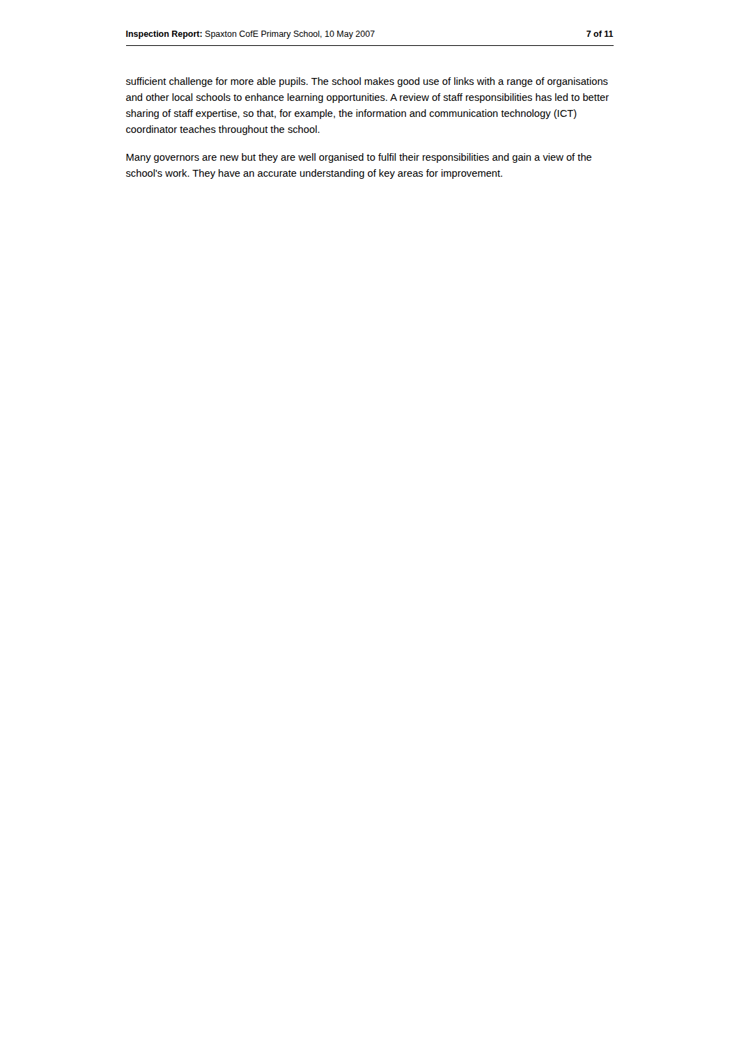Inspection Report: Spaxton CofE Primary School, 10 May 2007
7 of 11
sufficient challenge for more able pupils. The school makes good use of links with a range of organisations and other local schools to enhance learning opportunities. A review of staff responsibilities has led to better sharing of staff expertise, so that, for example, the information and communication technology (ICT) coordinator teaches throughout the school.
Many governors are new but they are well organised to fulfil their responsibilities and gain a view of the school's work. They have an accurate understanding of key areas for improvement.